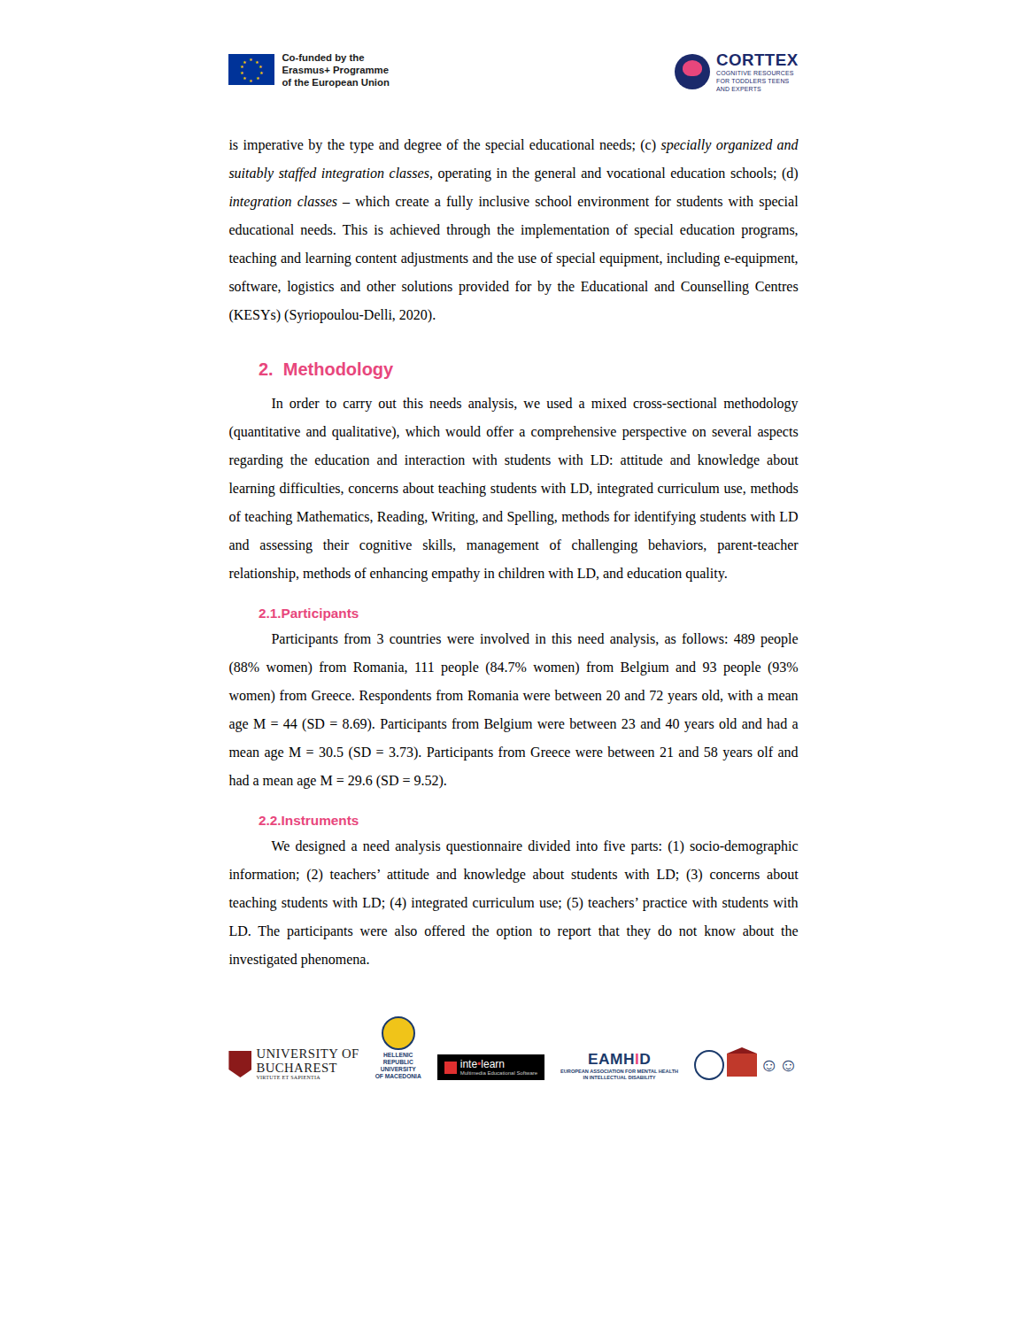★ ★ ★ ★ ★ ★ ★ ★ ★ ★
Co-funded by the
Erasmus+ Programme
of the European Union
CORTTEX
COGNITIVE RESOURCES
FOR TODDLERS TEENS
AND EXPERTS
is imperative by the type and degree of the special educational needs; (c) specially organized and suitably staffed integration classes, operating in the general and vocational education schools; (d) integration classes – which create a fully inclusive school environment for students with special educational needs. This is achieved through the implementation of special education programs, teaching and learning content adjustments and the use of special equipment, including e-equipment, software, logistics and other solutions provided for by the Educational and Counselling Centres (KESYs) (Syriopoulou-Delli, 2020).
2. Methodology
In order to carry out this needs analysis, we used a mixed cross-sectional methodology (quantitative and qualitative), which would offer a comprehensive perspective on several aspects regarding the education and interaction with students with LD: attitude and knowledge about learning difficulties, concerns about teaching students with LD, integrated curriculum use, methods of teaching Mathematics, Reading, Writing, and Spelling, methods for identifying students with LD and assessing their cognitive skills, management of challenging behaviors, parent-teacher relationship, methods of enhancing empathy in children with LD, and education quality.
2.1.Participants
Participants from 3 countries were involved in this need analysis, as follows: 489 people (88% women) from Romania, 111 people (84.7% women) from Belgium and 93 people (93% women) from Greece. Respondents from Romania were between 20 and 72 years old, with a mean age M = 44 (SD = 8.69). Participants from Belgium were between 23 and 40 years old and had a mean age M = 30.5 (SD = 3.73). Participants from Greece were between 21 and 58 years olf and had a mean age M = 29.6 (SD = 9.52).
2.2.Instruments
We designed a need analysis questionnaire divided into five parts: (1) socio-demographic information; (2) teachers’ attitude and knowledge about students with LD; (3) concerns about teaching students with LD; (4) integrated curriculum use; (5) teachers’ practice with students with LD. The participants were also offered the option to report that they do not know about the investigated phenomena.
UNIVERSITY OF
BUCHAREST
VIRTUTE ET SAPIENTIA
HELLENIC
REPUBLIC
UNIVERSITY
OF MACEDONIA
inte•learn
Multimedia Educational Software
EAMHID
EUROPEAN ASSOCIATION FOR MENTAL HEALTH
IN INTELLECTUAL DISABILITY
☺☺